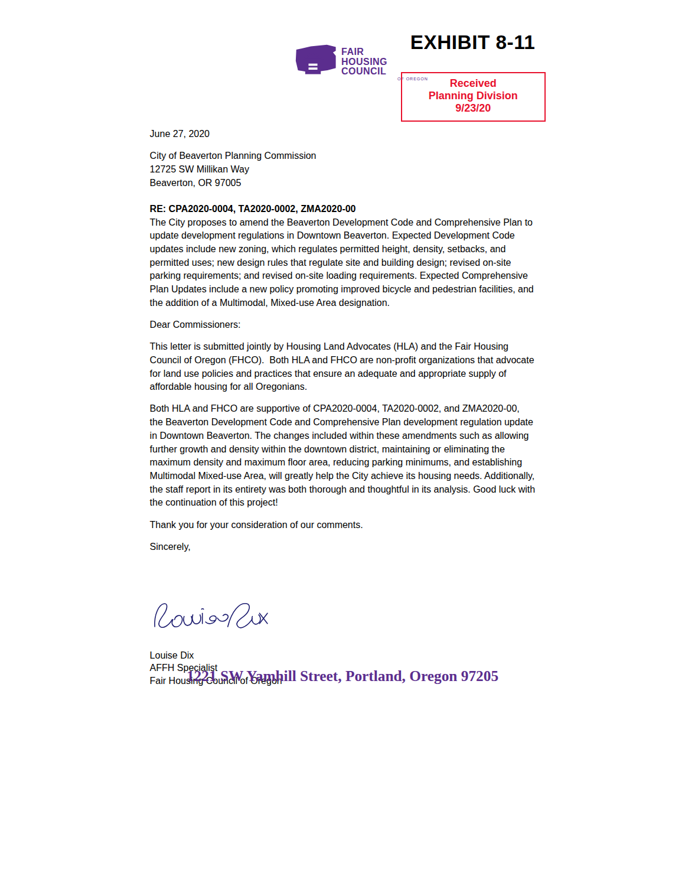EXHIBIT 8-11
FAIR HOUSING COUNCIL OF OREGON
Received
Planning Division
9/23/20
June 27, 2020
City of Beaverton Planning Commission
12725 SW Millikan Way
Beaverton, OR 97005
RE: CPA2020-0004, TA2020-0002, ZMA2020-00
The City proposes to amend the Beaverton Development Code and Comprehensive Plan to update development regulations in Downtown Beaverton. Expected Development Code updates include new zoning, which regulates permitted height, density, setbacks, and permitted uses; new design rules that regulate site and building design; revised on-site parking requirements; and revised on-site loading requirements. Expected Comprehensive Plan Updates include a new policy promoting improved bicycle and pedestrian facilities, and the addition of a Multimodal, Mixed-use Area designation.
Dear Commissioners:
This letter is submitted jointly by Housing Land Advocates (HLA) and the Fair Housing Council of Oregon (FHCO). Both HLA and FHCO are non-profit organizations that advocate for land use policies and practices that ensure an adequate and appropriate supply of affordable housing for all Oregonians.
Both HLA and FHCO are supportive of CPA2020-0004, TA2020-0002, and ZMA2020-00, the Beaverton Development Code and Comprehensive Plan development regulation update in Downtown Beaverton. The changes included within these amendments such as allowing further growth and density within the downtown district, maintaining or eliminating the maximum density and maximum floor area, reducing parking minimums, and establishing Multimodal Mixed-use Area, will greatly help the City achieve its housing needs. Additionally, the staff report in its entirety was both thorough and thoughtful in its analysis. Good luck with the continuation of this project!
Thank you for your consideration of our comments.
Sincerely,
Louise Dix
AFFH Specialist
Fair Housing Council of Oregon
1221 SW Yamhill Street, Portland, Oregon 97205